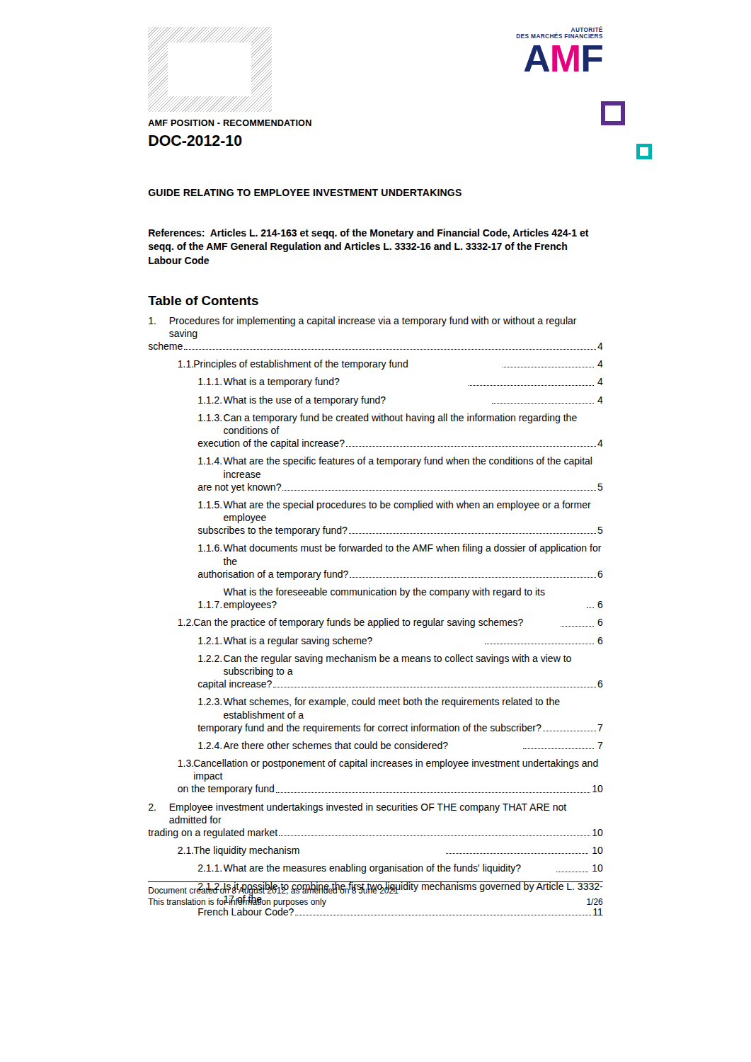AUTORITÉ
DES MARCHÉS FINANCIERS
AMF
AMF POSITION - RECOMMENDATION
DOC-2012-10
GUIDE RELATING TO EMPLOYEE INVESTMENT UNDERTAKINGS
References: Articles L. 214-163 et seqq. of the Monetary and Financial Code, Articles 424-1 et seqq. of the AMF General Regulation and Articles L. 3332-16 and L. 3332-17 of the French Labour Code
Table of Contents
1. Procedures for implementing a capital increase via a temporary fund with or without a regular saving
scheme 4
1.1. Principles of establishment of the temporary fund 4
1.1.1. What is a temporary fund? 4
1.1.2. What is the use of a temporary fund? 4
1.1.3. Can a temporary fund be created without having all the information regarding the conditions of
execution of the capital increase? 4
1.1.4. What are the specific features of a temporary fund when the conditions of the capital increase
are not yet known? 5
1.1.5. What are the special procedures to be complied with when an employee or a former employee
subscribes to the temporary fund? 5
1.1.6. What documents must be forwarded to the AMF when filing a dossier of application for the
authorisation of a temporary fund? 6
1.1.7. What is the foreseeable communication by the company with regard to its employees? 6
1.2. Can the practice of temporary funds be applied to regular saving schemes? 6
1.2.1. What is a regular saving scheme? 6
1.2.2. Can the regular saving mechanism be a means to collect savings with a view to subscribing to a
capital increase? 6
1.2.3. What schemes, for example, could meet both the requirements related to the establishment of a
temporary fund and the requirements for correct information of the subscriber? 7
1.2.4. Are there other schemes that could be considered? 7
1.3. Cancellation or postponement of capital increases in employee investment undertakings and impact
on the temporary fund 10
2. Employee investment undertakings invested in securities OF THE company THAT ARE not admitted for
trading on a regulated market 10
2.1. The liquidity mechanism 10
2.1.1. What are the measures enabling organisation of the funds' liquidity? 10
2.1.2. Is it possible to combine the first two liquidity mechanisms governed by Article L. 3332-17 of the
French Labour Code? 11
Document created on 8 August 2012, as amended on 8 June 2021
This translation is for information purposes only
1/26